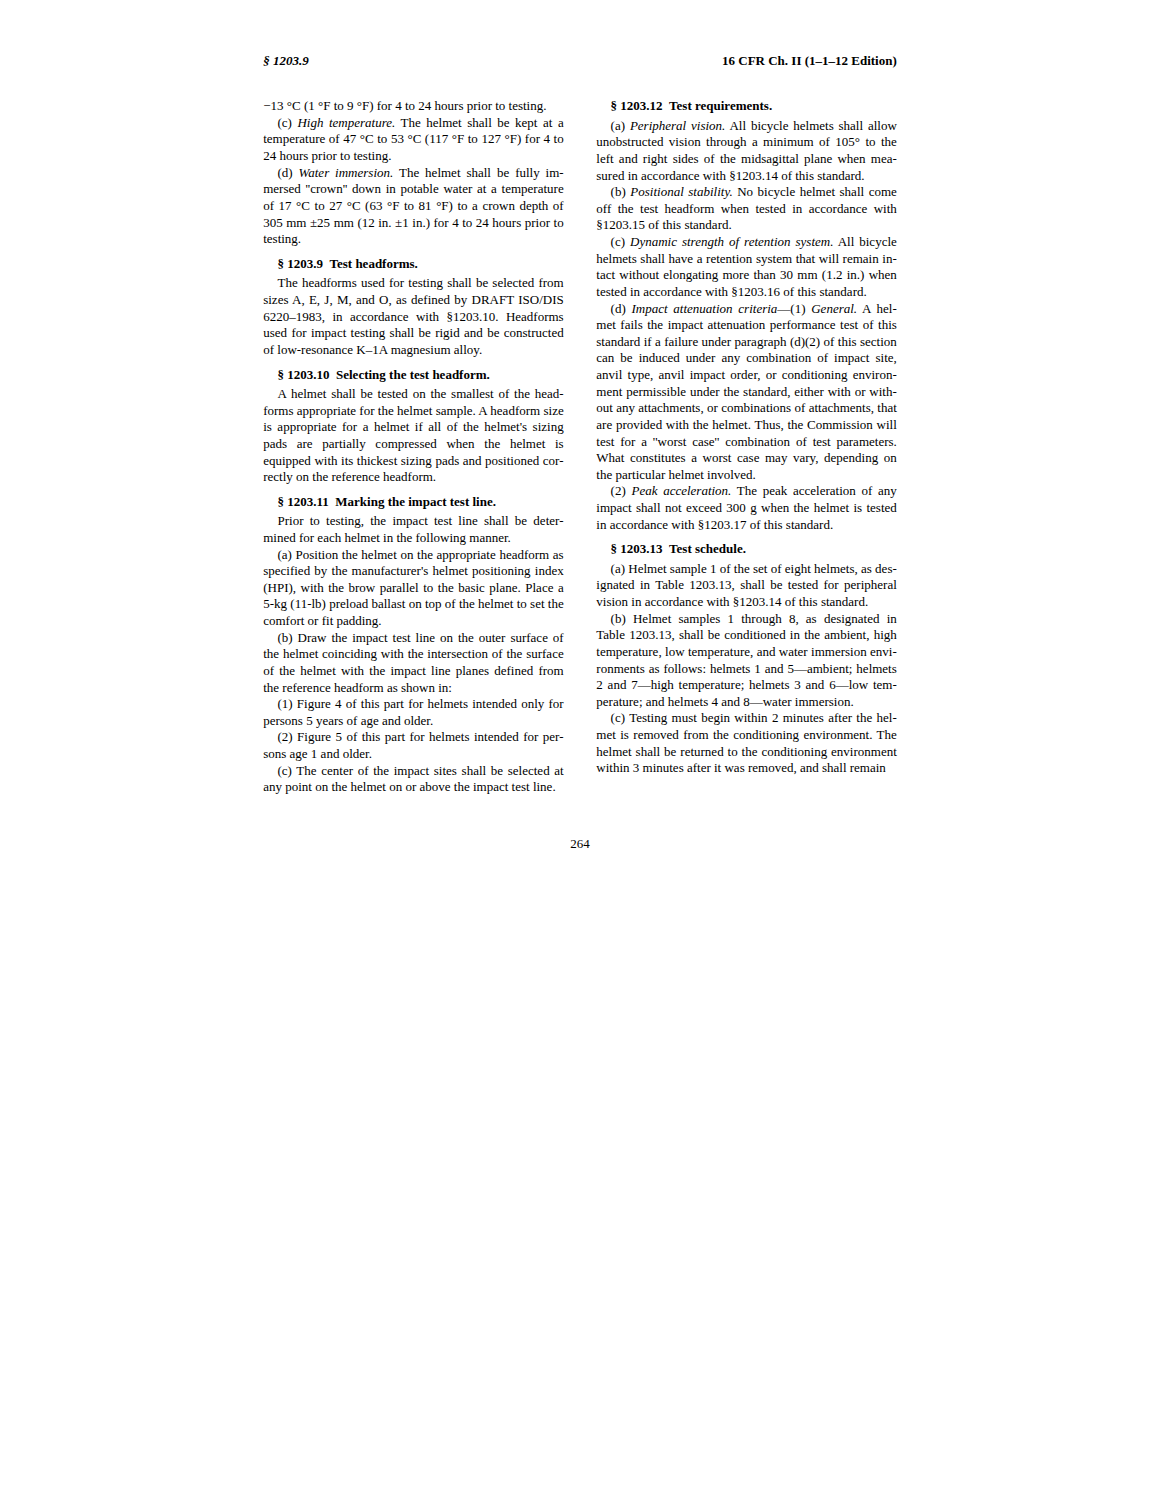§ 1203.9 16 CFR Ch. II (1–1–12 Edition)
−13 °C (1 °F to 9 °F) for 4 to 24 hours prior to testing.
(c) High temperature. The helmet shall be kept at a temperature of 47 °C to 53 °C (117 °F to 127 °F) for 4 to 24 hours prior to testing.
(d) Water immersion. The helmet shall be fully immersed ''crown'' down in potable water at a temperature of 17 °C to 27 °C (63 °F to 81 °F) to a crown depth of 305 mm ±25 mm (12 in. ±1 in.) for 4 to 24 hours prior to testing.
§ 1203.9 Test headforms.
The headforms used for testing shall be selected from sizes A, E, J, M, and O, as defined by DRAFT ISO/DIS 6220–1983, in accordance with §1203.10. Headforms used for impact testing shall be rigid and be constructed of low-resonance K–1A magnesium alloy.
§ 1203.10 Selecting the test headform.
A helmet shall be tested on the smallest of the headforms appropriate for the helmet sample. A headform size is appropriate for a helmet if all of the helmet's sizing pads are partially compressed when the helmet is equipped with its thickest sizing pads and positioned correctly on the reference headform.
§ 1203.11 Marking the impact test line.
Prior to testing, the impact test line shall be determined for each helmet in the following manner.
(a) Position the helmet on the appropriate headform as specified by the manufacturer's helmet positioning index (HPI), with the brow parallel to the basic plane. Place a 5-kg (11-lb) preload ballast on top of the helmet to set the comfort or fit padding.
(b) Draw the impact test line on the outer surface of the helmet coinciding with the intersection of the surface of the helmet with the impact line planes defined from the reference headform as shown in:
(1) Figure 4 of this part for helmets intended only for persons 5 years of age and older.
(2) Figure 5 of this part for helmets intended for persons age 1 and older.
(c) The center of the impact sites shall be selected at any point on the helmet on or above the impact test line.
§ 1203.12 Test requirements.
(a) Peripheral vision. All bicycle helmets shall allow unobstructed vision through a minimum of 105° to the left and right sides of the midsagittal plane when measured in accordance with §1203.14 of this standard.
(b) Positional stability. No bicycle helmet shall come off the test headform when tested in accordance with §1203.15 of this standard.
(c) Dynamic strength of retention system. All bicycle helmets shall have a retention system that will remain intact without elongating more than 30 mm (1.2 in.) when tested in accordance with §1203.16 of this standard.
(d) Impact attenuation criteria—(1) General. A helmet fails the impact attenuation performance test of this standard if a failure under paragraph (d)(2) of this section can be induced under any combination of impact site, anvil type, anvil impact order, or conditioning environment permissible under the standard, either with or without any attachments, or combinations of attachments, that are provided with the helmet. Thus, the Commission will test for a ''worst case'' combination of test parameters. What constitutes a worst case may vary, depending on the particular helmet involved.
(2) Peak acceleration. The peak acceleration of any impact shall not exceed 300 g when the helmet is tested in accordance with §1203.17 of this standard.
§ 1203.13 Test schedule.
(a) Helmet sample 1 of the set of eight helmets, as designated in Table 1203.13, shall be tested for peripheral vision in accordance with §1203.14 of this standard.
(b) Helmet samples 1 through 8, as designated in Table 1203.13, shall be conditioned in the ambient, high temperature, low temperature, and water immersion environments as follows: helmets 1 and 5—ambient; helmets 2 and 7—high temperature; helmets 3 and 6—low temperature; and helmets 4 and 8—water immersion.
(c) Testing must begin within 2 minutes after the helmet is removed from the conditioning environment. The helmet shall be returned to the conditioning environment within 3 minutes after it was removed, and shall remain
264